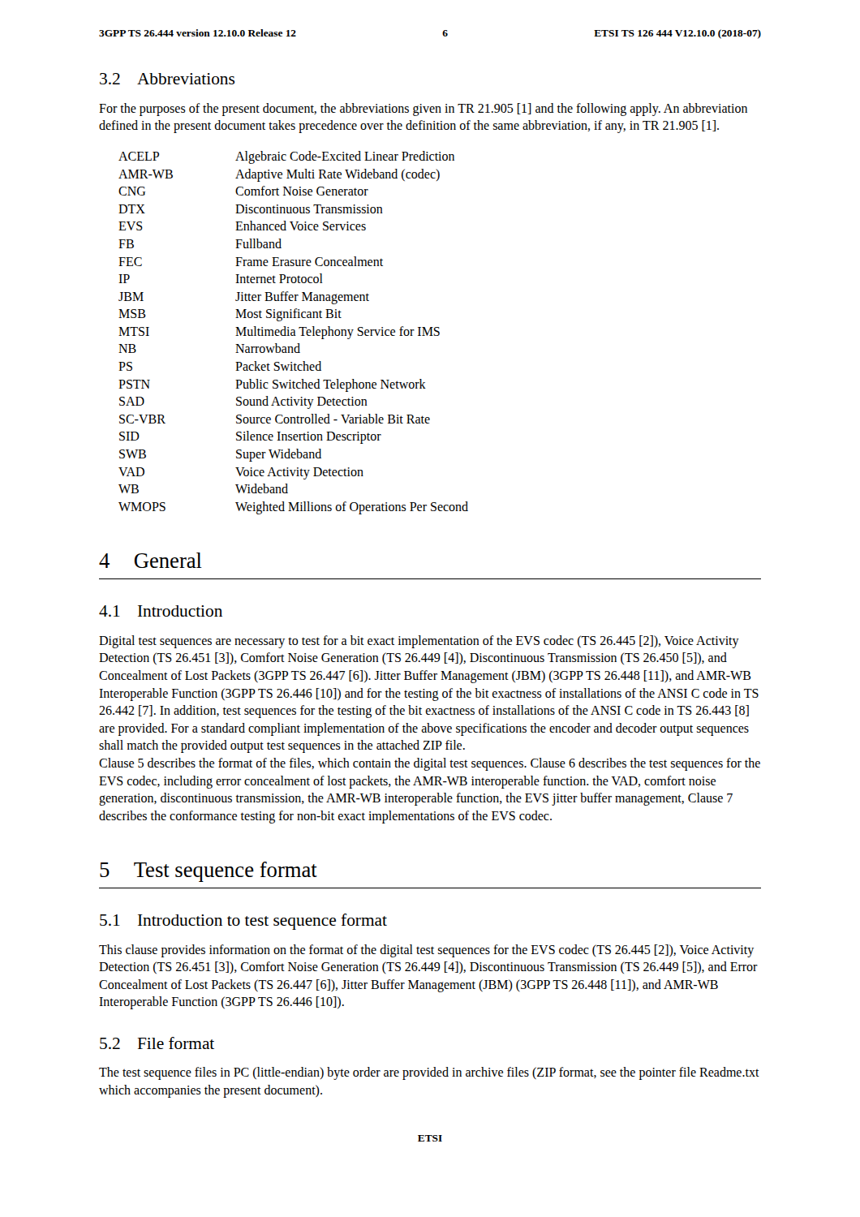3GPP TS 26.444 version 12.10.0 Release 12 6 ETSI TS 126 444 V12.10.0 (2018-07)
3.2 Abbreviations
For the purposes of the present document, the abbreviations given in TR 21.905 [1] and the following apply. An abbreviation defined in the present document takes precedence over the definition of the same abbreviation, if any, in TR 21.905 [1].
ACELP
Algebraic Code-Excited Linear Prediction
AMR-WB
Adaptive Multi Rate Wideband (codec)
CNG
Comfort Noise Generator
DTX
Discontinuous Transmission
EVS
Enhanced Voice Services
FB
Fullband
FEC
Frame Erasure Concealment
IP
Internet Protocol
JBM
Jitter Buffer Management
MSB
Most Significant Bit
MTSI
Multimedia Telephony Service for IMS
NB
Narrowband
PS
Packet Switched
PSTN
Public Switched Telephone Network
SAD
Sound Activity Detection
SC-VBR
Source Controlled - Variable Bit Rate
SID
Silence Insertion Descriptor
SWB
Super Wideband
VAD
Voice Activity Detection
WB
Wideband
WMOPS
Weighted Millions of Operations Per Second
4 General
4.1 Introduction
Digital test sequences are necessary to test for a bit exact implementation of the EVS codec (TS 26.445 [2]), Voice Activity Detection (TS 26.451 [3]), Comfort Noise Generation (TS 26.449 [4]), Discontinuous Transmission (TS 26.450 [5]), and Concealment of Lost Packets (3GPP TS 26.447 [6]). Jitter Buffer Management (JBM) (3GPP TS 26.448 [11]), and AMR-WB Interoperable Function (3GPP TS 26.446 [10]) and for the testing of the bit exactness of installations of the ANSI C code in TS 26.442 [7]. In addition, test sequences for the testing of the bit exactness of installations of the ANSI C code in TS 26.443 [8] are provided. For a standard compliant implementation of the above specifications the encoder and decoder output sequences shall match the provided output test sequences in the attached ZIP file.
Clause 5 describes the format of the files, which contain the digital test sequences. Clause 6 describes the test sequences for the EVS codec, including error concealment of lost packets, the AMR-WB interoperable function. the VAD, comfort noise generation, discontinuous transmission, the AMR-WB interoperable function, the EVS jitter buffer management, Clause 7 describes the conformance testing for non-bit exact implementations of the EVS codec.
5 Test sequence format
5.1 Introduction to test sequence format
This clause provides information on the format of the digital test sequences for the EVS codec (TS 26.445 [2]), Voice Activity Detection (TS 26.451 [3]), Comfort Noise Generation (TS 26.449 [4]), Discontinuous Transmission (TS 26.449 [5]), and Error Concealment of Lost Packets (TS 26.447 [6]), Jitter Buffer Management (JBM) (3GPP TS 26.448 [11]), and AMR-WB Interoperable Function (3GPP TS 26.446 [10]).
5.2 File format
The test sequence files in PC (little-endian) byte order are provided in archive files (ZIP format, see the pointer file Readme.txt which accompanies the present document).
ETSI